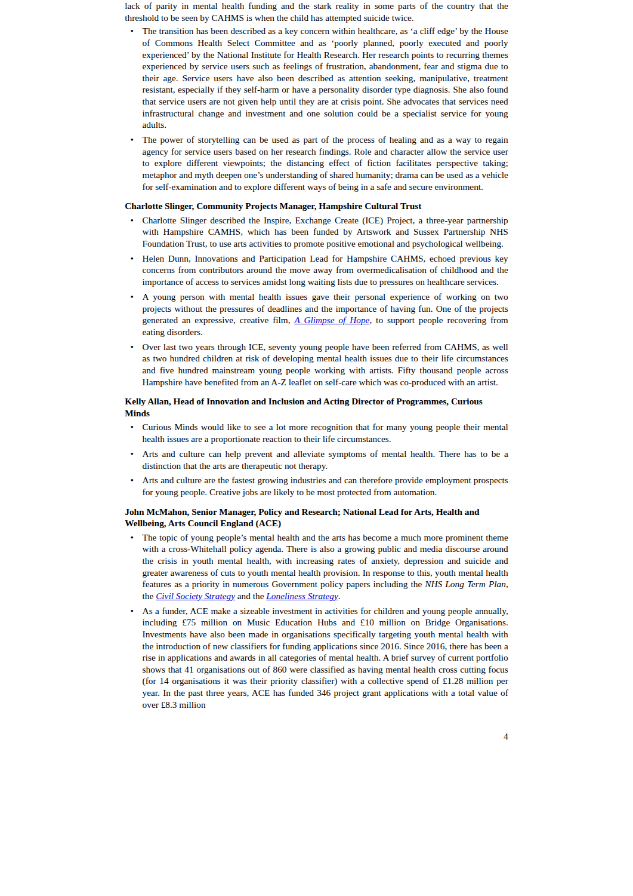lack of parity in mental health funding and the stark reality in some parts of the country that the threshold to be seen by CAHMS is when the child has attempted suicide twice.
The transition has been described as a key concern within healthcare, as ‘a cliff edge’ by the House of Commons Health Select Committee and as ‘poorly planned, poorly executed and poorly experienced’ by the National Institute for Health Research. Her research points to recurring themes experienced by service users such as feelings of frustration, abandonment, fear and stigma due to their age. Service users have also been described as attention seeking, manipulative, treatment resistant, especially if they self-harm or have a personality disorder type diagnosis. She also found that service users are not given help until they are at crisis point. She advocates that services need infrastructural change and investment and one solution could be a specialist service for young adults.
The power of storytelling can be used as part of the process of healing and as a way to regain agency for service users based on her research findings. Role and character allow the service user to explore different viewpoints; the distancing effect of fiction facilitates perspective taking; metaphor and myth deepen one’s understanding of shared humanity; drama can be used as a vehicle for self-examination and to explore different ways of being in a safe and secure environment.
Charlotte Slinger, Community Projects Manager, Hampshire Cultural Trust
Charlotte Slinger described the Inspire, Exchange Create (ICE) Project, a three-year partnership with Hampshire CAMHS, which has been funded by Artswork and Sussex Partnership NHS Foundation Trust, to use arts activities to promote positive emotional and psychological wellbeing.
Helen Dunn, Innovations and Participation Lead for Hampshire CAHMS, echoed previous key concerns from contributors around the move away from overmedicalisation of childhood and the importance of access to services amidst long waiting lists due to pressures on healthcare services.
A young person with mental health issues gave their personal experience of working on two projects without the pressures of deadlines and the importance of having fun. One of the projects generated an expressive, creative film, A Glimpse of Hope, to support people recovering from eating disorders.
Over last two years through ICE, seventy young people have been referred from CAHMS, as well as two hundred children at risk of developing mental health issues due to their life circumstances and five hundred mainstream young people working with artists. Fifty thousand people across Hampshire have benefited from an A-Z leaflet on self-care which was co-produced with an artist.
Kelly Allan, Head of Innovation and Inclusion and Acting Director of Programmes, Curious Minds
Curious Minds would like to see a lot more recognition that for many young people their mental health issues are a proportionate reaction to their life circumstances.
Arts and culture can help prevent and alleviate symptoms of mental health. There has to be a distinction that the arts are therapeutic not therapy.
Arts and culture are the fastest growing industries and can therefore provide employment prospects for young people. Creative jobs are likely to be most protected from automation.
John McMahon, Senior Manager, Policy and Research; National Lead for Arts, Health and Wellbeing, Arts Council England (ACE)
The topic of young people’s mental health and the arts has become a much more prominent theme with a cross-Whitehall policy agenda. There is also a growing public and media discourse around the crisis in youth mental health, with increasing rates of anxiety, depression and suicide and greater awareness of cuts to youth mental health provision. In response to this, youth mental health features as a priority in numerous Government policy papers including the NHS Long Term Plan, the Civil Society Strategy and the Loneliness Strategy.
As a funder, ACE make a sizeable investment in activities for children and young people annually, including £75 million on Music Education Hubs and £10 million on Bridge Organisations. Investments have also been made in organisations specifically targeting youth mental health with the introduction of new classifiers for funding applications since 2016. Since 2016, there has been a rise in applications and awards in all categories of mental health. A brief survey of current portfolio shows that 41 organisations out of 860 were classified as having mental health cross cutting focus (for 14 organisations it was their priority classifier) with a collective spend of £1.28 million per year. In the past three years, ACE has funded 346 project grant applications with a total value of over £8.3 million
4